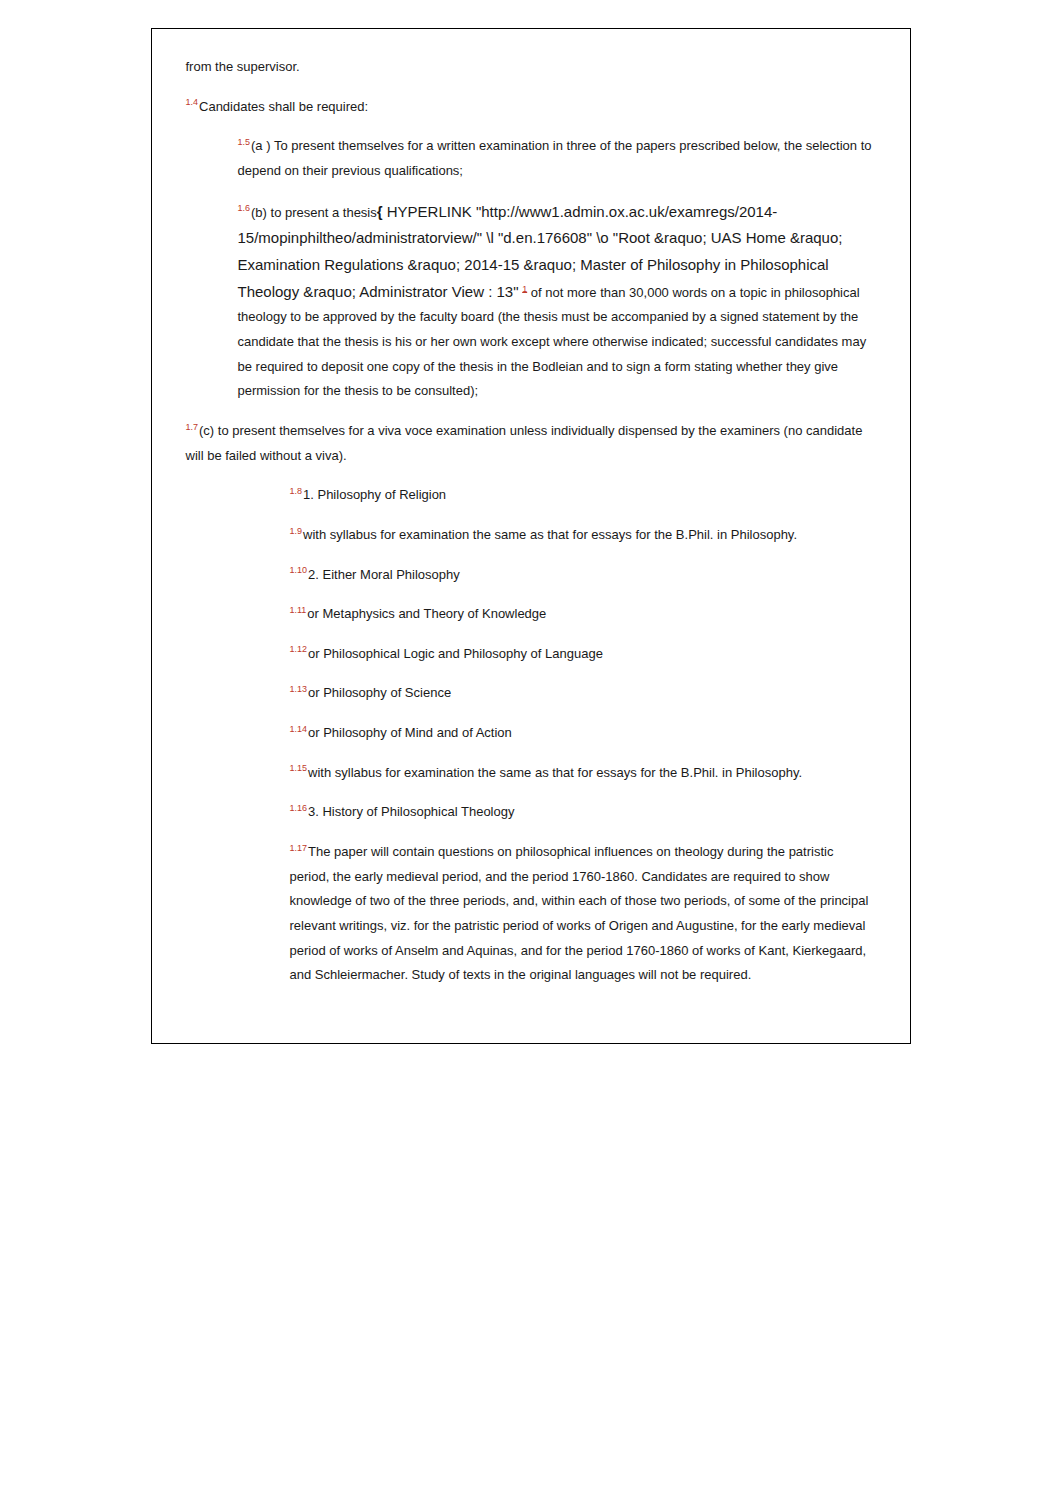from the supervisor.
1.4 Candidates shall be required:
1.5(a ) To present themselves for a written examination in three of the papers prescribed below, the selection to depend on their previous qualifications;
1.6(b) to present a thesis{ HYPERLINK "http://www1.admin.ox.ac.uk/examregs/2014-15/mopinphiltheo/administratorview/" \l "d.en.176608" \o "Root &raquo; UAS Home &raquo; Examination Regulations &raquo; 2014-15 &raquo; Master of Philosophy in Philosophical Theology &raquo; Administrator View : 13" 1 of not more than 30,000 words on a topic in philosophical theology to be approved by the faculty board (the thesis must be accompanied by a signed statement by the candidate that the thesis is his or her own work except where otherwise indicated; successful candidates may be required to deposit one copy of the thesis in the Bodleian and to sign a form stating whether they give permission for the thesis to be consulted);
1.7(c) to present themselves for a viva voce examination unless individually dispensed by the examiners (no candidate will be failed without a viva).
1.81. Philosophy of Religion
1.9with syllabus for examination the same as that for essays for the B.Phil. in Philosophy.
1.102. Either Moral Philosophy
1.11or Metaphysics and Theory of Knowledge
1.12or Philosophical Logic and Philosophy of Language
1.13or Philosophy of Science
1.14or Philosophy of Mind and of Action
1.15with syllabus for examination the same as that for essays for the B.Phil. in Philosophy.
1.163. History of Philosophical Theology
1.17 The paper will contain questions on philosophical influences on theology during the patristic period, the early medieval period, and the period 1760-1860. Candidates are required to show knowledge of two of the three periods, and, within each of those two periods, of some of the principal relevant writings, viz. for the patristic period of works of Origen and Augustine, for the early medieval period of works of Anselm and Aquinas, and for the period 1760-1860 of works of Kant, Kierkegaard, and Schleiermacher. Study of texts in the original languages will not be required.